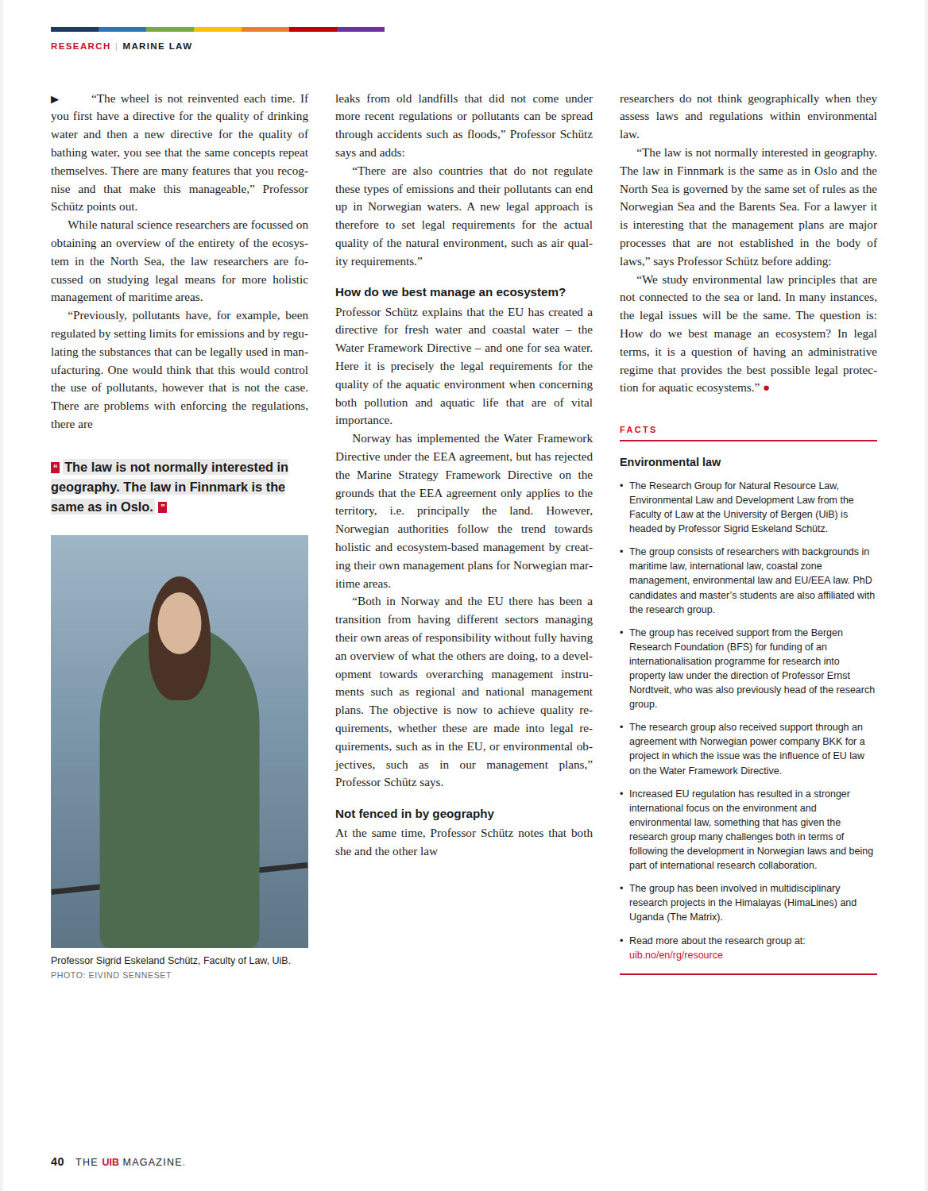RESEARCH|MARINE LAW
▶ “The wheel is not reinvented each time. If you first have a directive for the quality of drinking water and then a new directive for the quality of bathing water, you see that the same concepts repeat themselves. There are many features that you recognise and that make this manageable,” Professor Schütz points out.
While natural science researchers are focussed on obtaining an overview of the entirety of the ecosystem in the North Sea, the law researchers are focussed on studying legal means for more holistic management of maritime areas.
“Previously, pollutants have, for example, been regulated by setting limits for emissions and by regulating the substances that can be legally used in manufacturing. One would think that this would control the use of pollutants, however that is not the case. There are problems with enforcing the regulations, there are
“ The law is not normally interested in geography. The law in Finnmark is the same as in Oslo. ”
Professor Sigrid Eskeland Schütz, Faculty of Law, UiB. Photo: Eivind Senneset
leaks from old landfills that did not come under more recent regulations or pollutants can be spread through accidents such as floods,” Professor Schütz says and adds:
“There are also countries that do not regulate these types of emissions and their pollutants can end up in Norwegian waters. A new legal approach is therefore to set legal requirements for the actual quality of the natural environment, such as air quality requirements.”
How do we best manage an ecosystem?
Professor Schütz explains that the EU has created a directive for fresh water and coastal water – the Water Framework Directive – and one for sea water. Here it is precisely the legal requirements for the quality of the aquatic environment when concerning both pollution and aquatic life that are of vital importance.
Norway has implemented the Water Framework Directive under the EEA agreement, but has rejected the Marine Strategy Framework Directive on the grounds that the EEA agreement only applies to the territory, i.e. principally the land. However, Norwegian authorities follow the trend towards holistic and ecosystem-based management by creating their own management plans for Norwegian maritime areas.
“Both in Norway and the EU there has been a transition from having different sectors managing their own areas of responsibility without fully having an overview of what the others are doing, to a development towards overarching management instruments such as regional and national management plans. The objective is now to achieve quality requirements, whether these are made into legal requirements, such as in the EU, or environmental objectives, such as in our management plans,” Professor Schütz says.
Not fenced in by geography
At the same time, Professor Schütz notes that both she and the other law
researchers do not think geographically when they assess laws and regulations within environmental law.
“The law is not normally interested in geography. The law in Finnmark is the same as in Oslo and the North Sea is governed by the same set of rules as the Norwegian Sea and the Barents Sea. For a lawyer it is interesting that the management plans are major processes that are not established in the body of laws,” says Professor Schütz before adding:
“We study environmental law principles that are not connected to the sea or land. In many instances, the legal issues will be the same. The question is: How do we best manage an ecosystem? In legal terms, it is a question of having an administrative regime that provides the best possible legal protection for aquatic ecosystems.” ●
FACTS
Environmental law
The Research Group for Natural Resource Law, Environmental Law and Development Law from the Faculty of Law at the University of Bergen (UiB) is headed by Professor Sigrid Eskeland Schütz.
The group consists of researchers with backgrounds in maritime law, international law, coastal zone management, environmental law and EU/EEA law. PhD candidates and master’s students are also affiliated with the research group.
The group has received support from the Bergen Research Foundation (BFS) for funding of an internationalisation programme for research into property law under the direction of Professor Ernst Nordtveit, who was also previously head of the research group.
The research group also received support through an agreement with Norwegian power company BKK for a project in which the issue was the influence of EU law on the Water Framework Directive.
Increased EU regulation has resulted in a stronger international focus on the environment and environmental law, something that has given the research group many challenges both in terms of following the development in Norwegian laws and being part of international research collaboration.
The group has been involved in multidisciplinary research projects in the Himalayas (HimaLines) and Uganda (The Matrix).
Read more about the research group at:
uib.no/en/rg/resource
40 THE uib MAGAZINE.